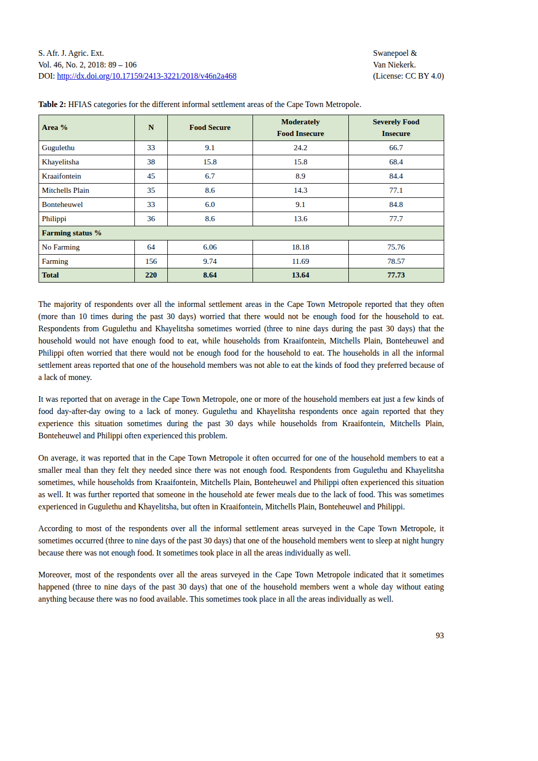S. Afr. J. Agric. Ext.
Vol. 46, No. 2, 2018: 89 – 106
DOI: http://dx.doi.org/10.17159/2413-3221/2018/v46n2a468
Swanepoel &
Van Niekerk.
(License: CC BY 4.0)
Table 2: HFIAS categories for the different informal settlement areas of the Cape Town Metropole.
| Area % | N | Food Secure | Moderately Food Insecure | Severely Food Insecure |
| --- | --- | --- | --- | --- |
| Gugulethu | 33 | 9.1 | 24.2 | 66.7 |
| Khayelitsha | 38 | 15.8 | 15.8 | 68.4 |
| Kraaifontein | 45 | 6.7 | 8.9 | 84.4 |
| Mitchells Plain | 35 | 8.6 | 14.3 | 77.1 |
| Bonteheuwel | 33 | 6.0 | 9.1 | 84.8 |
| Philippi | 36 | 8.6 | 13.6 | 77.7 |
| Farming status % |
| No Farming | 64 | 6.06 | 18.18 | 75.76 |
| Farming | 156 | 9.74 | 11.69 | 78.57 |
| Total | 220 | 8.64 | 13.64 | 77.73 |
The majority of respondents over all the informal settlement areas in the Cape Town Metropole reported that they often (more than 10 times during the past 30 days) worried that there would not be enough food for the household to eat. Respondents from Gugulethu and Khayelitsha sometimes worried (three to nine days during the past 30 days) that the household would not have enough food to eat, while households from Kraaifontein, Mitchells Plain, Bonteheuwel and Philippi often worried that there would not be enough food for the household to eat. The households in all the informal settlement areas reported that one of the household members was not able to eat the kinds of food they preferred because of a lack of money.
It was reported that on average in the Cape Town Metropole, one or more of the household members eat just a few kinds of food day-after-day owing to a lack of money. Gugulethu and Khayelitsha respondents once again reported that they experience this situation sometimes during the past 30 days while households from Kraaifontein, Mitchells Plain, Bonteheuwel and Philippi often experienced this problem.
On average, it was reported that in the Cape Town Metropole it often occurred for one of the household members to eat a smaller meal than they felt they needed since there was not enough food. Respondents from Gugulethu and Khayelitsha sometimes, while households from Kraaifontein, Mitchells Plain, Bonteheuwel and Philippi often experienced this situation as well. It was further reported that someone in the household ate fewer meals due to the lack of food. This was sometimes experienced in Gugulethu and Khayelitsha, but often in Kraaifontein, Mitchells Plain, Bonteheuwel and Philippi.
According to most of the respondents over all the informal settlement areas surveyed in the Cape Town Metropole, it sometimes occurred (three to nine days of the past 30 days) that one of the household members went to sleep at night hungry because there was not enough food. It sometimes took place in all the areas individually as well.
Moreover, most of the respondents over all the areas surveyed in the Cape Town Metropole indicated that it sometimes happened (three to nine days of the past 30 days) that one of the household members went a whole day without eating anything because there was no food available. This sometimes took place in all the areas individually as well.
93